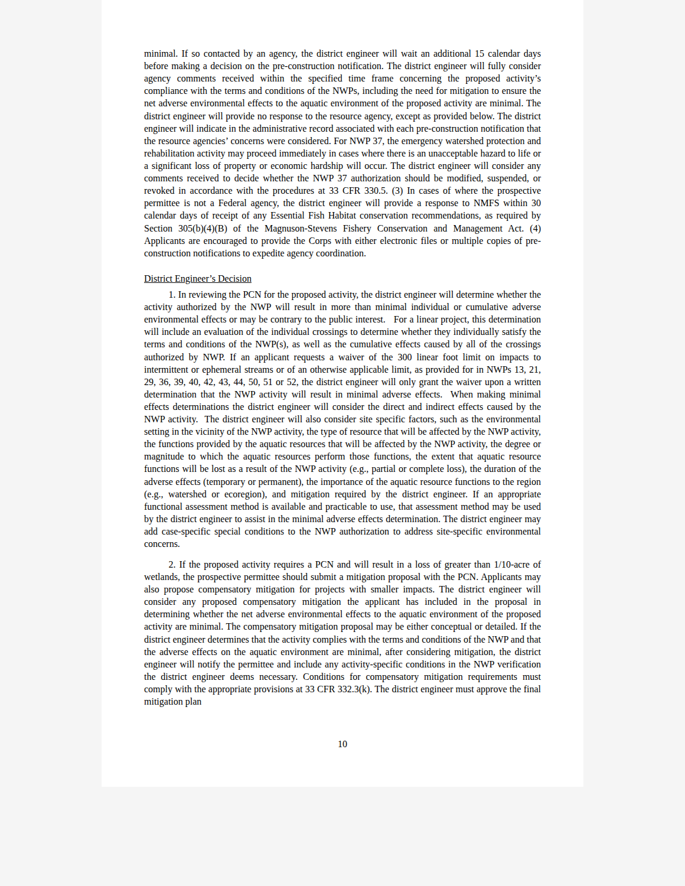minimal. If so contacted by an agency, the district engineer will wait an additional 15 calendar days before making a decision on the pre-construction notification. The district engineer will fully consider agency comments received within the specified time frame concerning the proposed activity’s compliance with the terms and conditions of the NWPs, including the need for mitigation to ensure the net adverse environmental effects to the aquatic environment of the proposed activity are minimal. The district engineer will provide no response to the resource agency, except as provided below. The district engineer will indicate in the administrative record associated with each pre-construction notification that the resource agencies’ concerns were considered. For NWP 37, the emergency watershed protection and rehabilitation activity may proceed immediately in cases where there is an unacceptable hazard to life or a significant loss of property or economic hardship will occur. The district engineer will consider any comments received to decide whether the NWP 37 authorization should be modified, suspended, or revoked in accordance with the procedures at 33 CFR 330.5. (3) In cases of where the prospective permittee is not a Federal agency, the district engineer will provide a response to NMFS within 30 calendar days of receipt of any Essential Fish Habitat conservation recommendations, as required by Section 305(b)(4)(B) of the Magnuson-Stevens Fishery Conservation and Management Act. (4) Applicants are encouraged to provide the Corps with either electronic files or multiple copies of pre-construction notifications to expedite agency coordination.
District Engineer’s Decision
1. In reviewing the PCN for the proposed activity, the district engineer will determine whether the activity authorized by the NWP will result in more than minimal individual or cumulative adverse environmental effects or may be contrary to the public interest. For a linear project, this determination will include an evaluation of the individual crossings to determine whether they individually satisfy the terms and conditions of the NWP(s), as well as the cumulative effects caused by all of the crossings authorized by NWP. If an applicant requests a waiver of the 300 linear foot limit on impacts to intermittent or ephemeral streams or of an otherwise applicable limit, as provided for in NWPs 13, 21, 29, 36, 39, 40, 42, 43, 44, 50, 51 or 52, the district engineer will only grant the waiver upon a written determination that the NWP activity will result in minimal adverse effects. When making minimal effects determinations the district engineer will consider the direct and indirect effects caused by the NWP activity. The district engineer will also consider site specific factors, such as the environmental setting in the vicinity of the NWP activity, the type of resource that will be affected by the NWP activity, the functions provided by the aquatic resources that will be affected by the NWP activity, the degree or magnitude to which the aquatic resources perform those functions, the extent that aquatic resource functions will be lost as a result of the NWP activity (e.g., partial or complete loss), the duration of the adverse effects (temporary or permanent), the importance of the aquatic resource functions to the region (e.g., watershed or ecoregion), and mitigation required by the district engineer. If an appropriate functional assessment method is available and practicable to use, that assessment method may be used by the district engineer to assist in the minimal adverse effects determination. The district engineer may add case-specific special conditions to the NWP authorization to address site-specific environmental concerns.
2. If the proposed activity requires a PCN and will result in a loss of greater than 1/10-acre of wetlands, the prospective permittee should submit a mitigation proposal with the PCN. Applicants may also propose compensatory mitigation for projects with smaller impacts. The district engineer will consider any proposed compensatory mitigation the applicant has included in the proposal in determining whether the net adverse environmental effects to the aquatic environment of the proposed activity are minimal. The compensatory mitigation proposal may be either conceptual or detailed. If the district engineer determines that the activity complies with the terms and conditions of the NWP and that the adverse effects on the aquatic environment are minimal, after considering mitigation, the district engineer will notify the permittee and include any activity-specific conditions in the NWP verification the district engineer deems necessary. Conditions for compensatory mitigation requirements must comply with the appropriate provisions at 33 CFR 332.3(k). The district engineer must approve the final mitigation plan
10